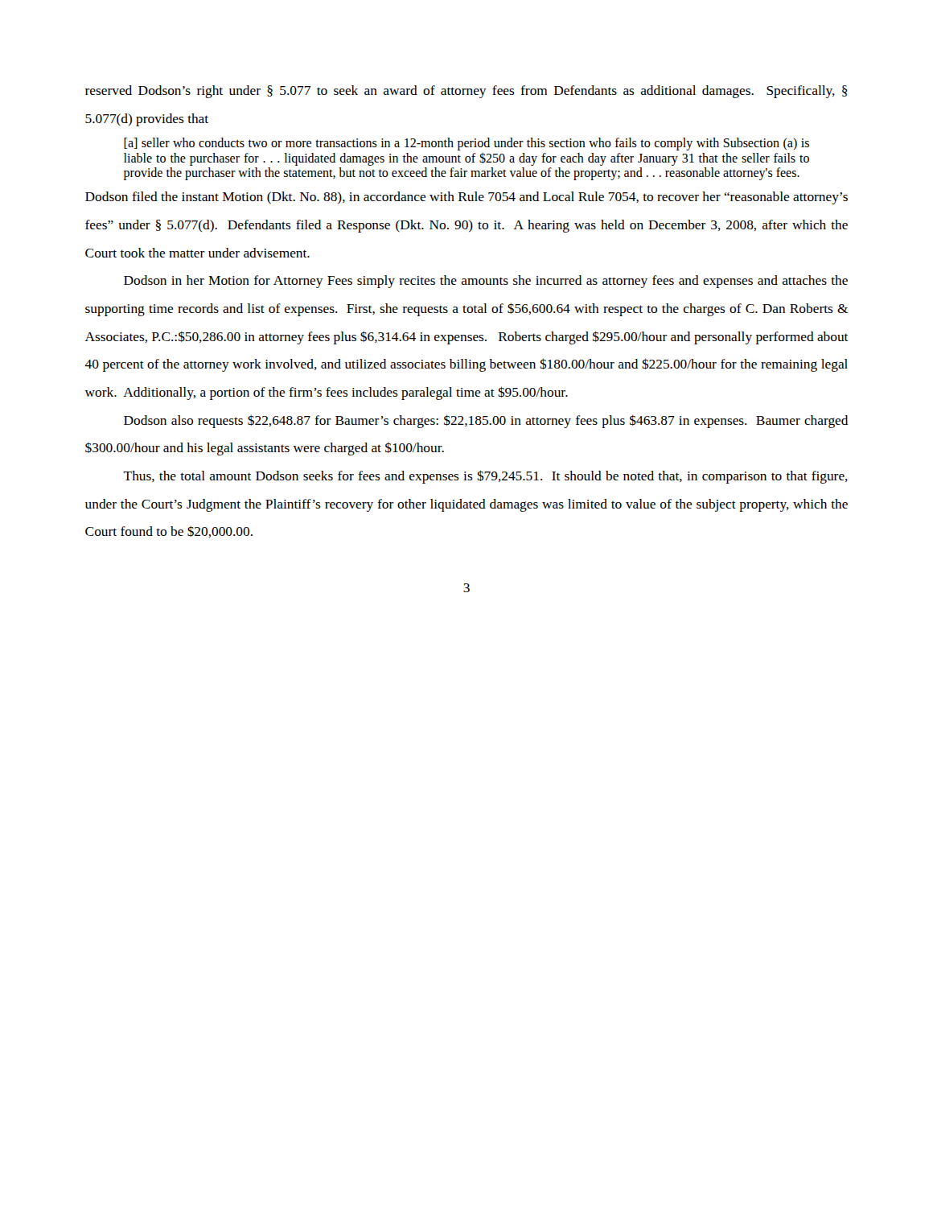reserved Dodson’s right under § 5.077 to seek an award of attorney fees from Defendants as additional damages. Specifically, § 5.077(d) provides that
[a] seller who conducts two or more transactions in a 12-month period under this section who fails to comply with Subsection (a) is liable to the purchaser for . . . liquidated damages in the amount of $250 a day for each day after January 31 that the seller fails to provide the purchaser with the statement, but not to exceed the fair market value of the property; and . . . reasonable attorney's fees.
Dodson filed the instant Motion (Dkt. No. 88), in accordance with Rule 7054 and Local Rule 7054, to recover her “reasonable attorney’s fees” under § 5.077(d). Defendants filed a Response (Dkt. No. 90) to it. A hearing was held on December 3, 2008, after which the Court took the matter under advisement.
Dodson in her Motion for Attorney Fees simply recites the amounts she incurred as attorney fees and expenses and attaches the supporting time records and list of expenses. First, she requests a total of $56,600.64 with respect to the charges of C. Dan Roberts & Associates, P.C.:$50,286.00 in attorney fees plus $6,314.64 in expenses. Roberts charged $295.00/hour and personally performed about 40 percent of the attorney work involved, and utilized associates billing between $180.00/hour and $225.00/hour for the remaining legal work. Additionally, a portion of the firm’s fees includes paralegal time at $95.00/hour.
Dodson also requests $22,648.87 for Baumer’s charges: $22,185.00 in attorney fees plus $463.87 in expenses. Baumer charged $300.00/hour and his legal assistants were charged at $100/hour.
Thus, the total amount Dodson seeks for fees and expenses is $79,245.51. It should be noted that, in comparison to that figure, under the Court’s Judgment the Plaintiff’s recovery for other liquidated damages was limited to value of the subject property, which the Court found to be $20,000.00.
3